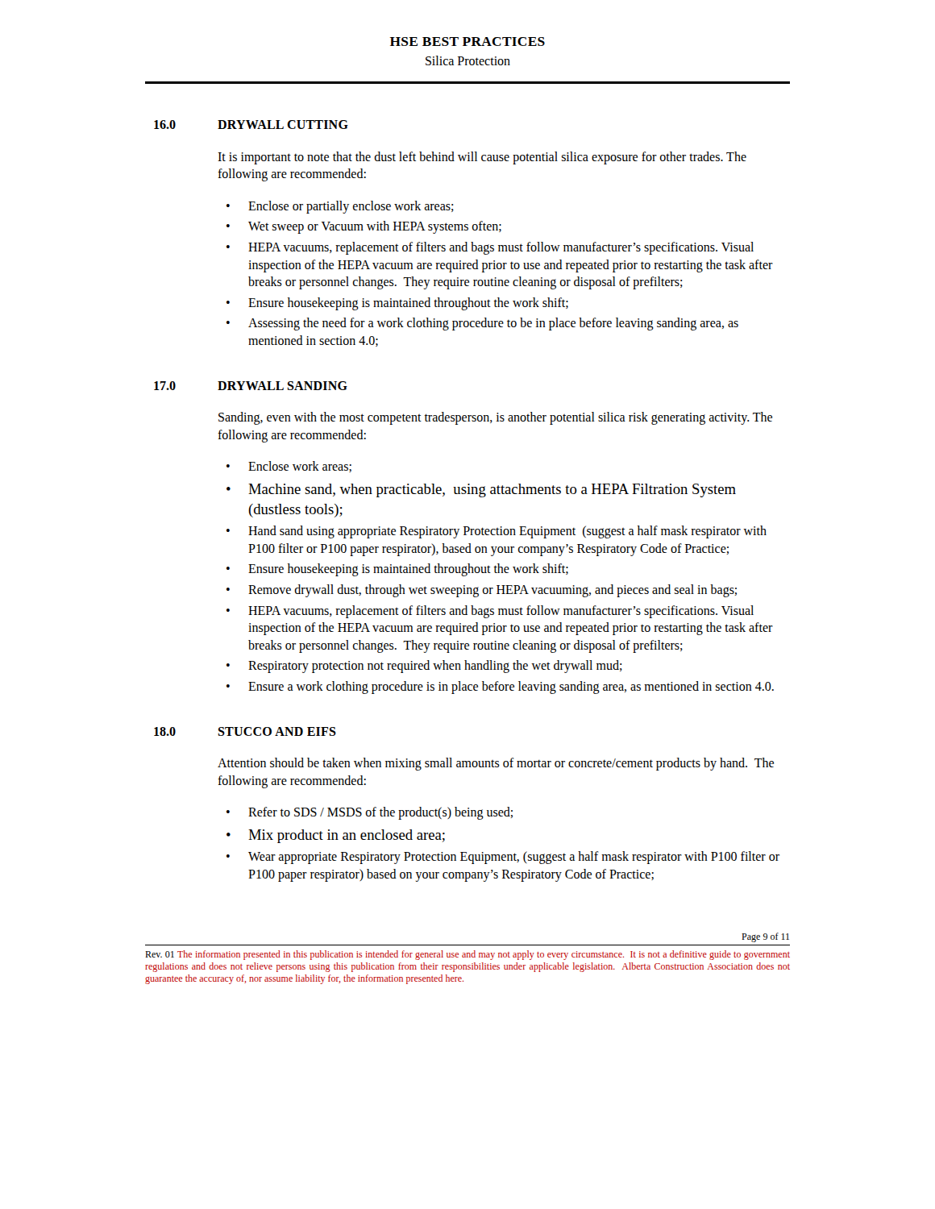HSE BEST PRACTICES
Silica Protection
16.0 DRYWALL CUTTING
It is important to note that the dust left behind will cause potential silica exposure for other trades. The following are recommended:
Enclose or partially enclose work areas;
Wet sweep or Vacuum with HEPA systems often;
HEPA vacuums, replacement of filters and bags must follow manufacturer’s specifications. Visual inspection of the HEPA vacuum are required prior to use and repeated prior to restarting the task after breaks or personnel changes. They require routine cleaning or disposal of prefilters;
Ensure housekeeping is maintained throughout the work shift;
Assessing the need for a work clothing procedure to be in place before leaving sanding area, as mentioned in section 4.0;
17.0 DRYWALL SANDING
Sanding, even with the most competent tradesperson, is another potential silica risk generating activity. The following are recommended:
Enclose work areas;
Machine sand, when practicable, using attachments to a HEPA Filtration System (dustless tools);
Hand sand using appropriate Respiratory Protection Equipment (suggest a half mask respirator with P100 filter or P100 paper respirator), based on your company’s Respiratory Code of Practice;
Ensure housekeeping is maintained throughout the work shift;
Remove drywall dust, through wet sweeping or HEPA vacuuming, and pieces and seal in bags;
HEPA vacuums, replacement of filters and bags must follow manufacturer’s specifications. Visual inspection of the HEPA vacuum are required prior to use and repeated prior to restarting the task after breaks or personnel changes. They require routine cleaning or disposal of prefilters;
Respiratory protection not required when handling the wet drywall mud;
Ensure a work clothing procedure is in place before leaving sanding area, as mentioned in section 4.0.
18.0 STUCCO AND EIFS
Attention should be taken when mixing small amounts of mortar or concrete/cement products by hand. The following are recommended:
Refer to SDS / MSDS of the product(s) being used;
Mix product in an enclosed area;
Wear appropriate Respiratory Protection Equipment, (suggest a half mask respirator with P100 filter or P100 paper respirator) based on your company’s Respiratory Code of Practice;
Page 9 of 11
Rev. 01 The information presented in this publication is intended for general use and may not apply to every circumstance. It is not a definitive guide to government regulations and does not relieve persons using this publication from their responsibilities under applicable legislation. Alberta Construction Association does not guarantee the accuracy of, nor assume liability for, the information presented here.